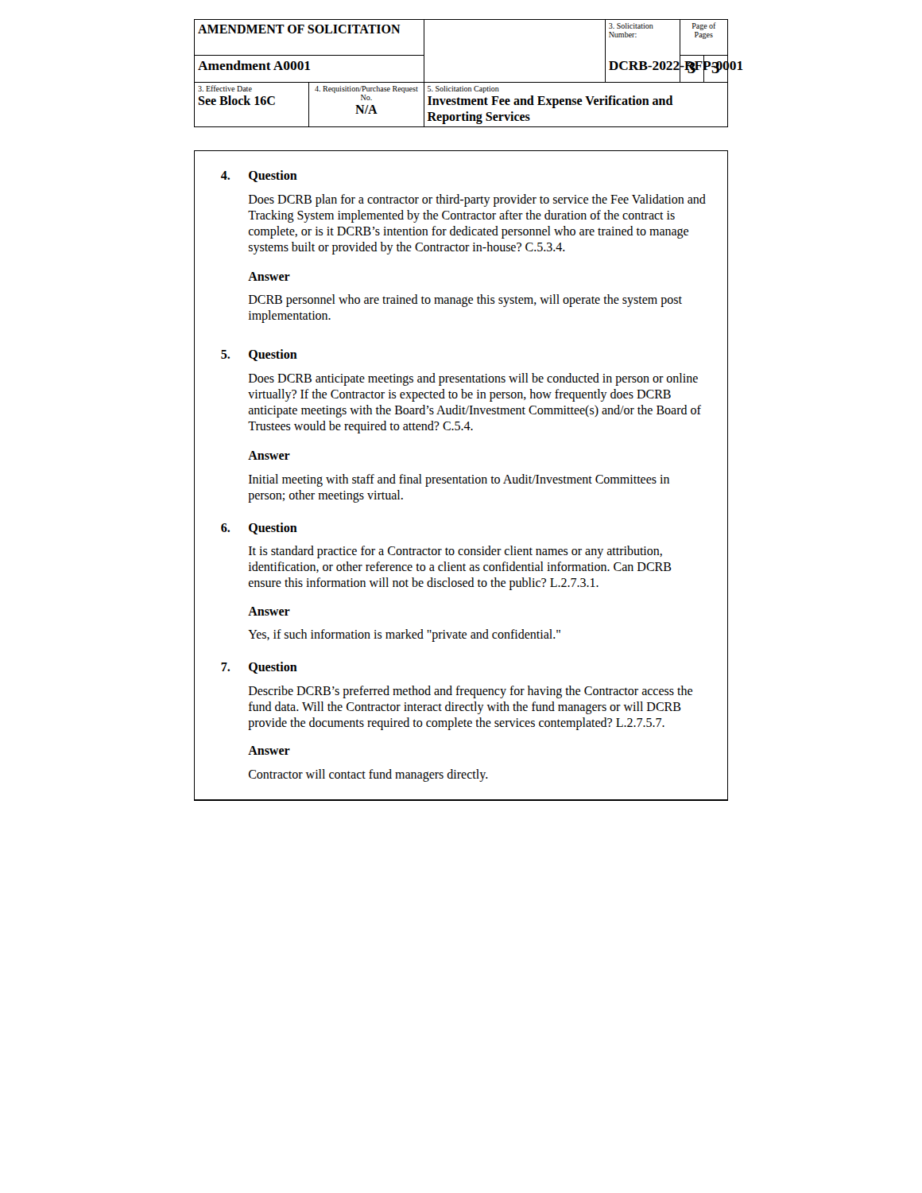| AMENDMENT OF SOLICITATION | | 3. Solicitation Number: | Page of Pages |
| Amendment A0001 | | DCRB-2022-RFP-0001 | 3 | 3 |
| 3. Effective Date See Block 16C | 4. Requisition/Purchase Request No. N/A | 5. Solicitation Caption Investment Fee and Expense Verification and Reporting Services |
Question
Does DCRB plan for a contractor or third-party provider to service the Fee Validation and Tracking System implemented by the Contractor after the duration of the contract is complete, or is it DCRB’s intention for dedicated personnel who are trained to manage systems built or provided by the Contractor in-house? C.5.3.4.
Answer
DCRB personnel who are trained to manage this system, will operate the system post implementation.
Question
Does DCRB anticipate meetings and presentations will be conducted in person or online virtually? If the Contractor is expected to be in person, how frequently does DCRB anticipate meetings with the Board’s Audit/Investment Committee(s) and/or the Board of Trustees would be required to attend? C.5.4.
Answer
Initial meeting with staff and final presentation to Audit/Investment Committees in person; other meetings virtual.
Question
It is standard practice for a Contractor to consider client names or any attribution, identification, or other reference to a client as confidential information. Can DCRB ensure this information will not be disclosed to the public? L.2.7.3.1.
Answer
Yes, if such information is marked "private and confidential."
Question
Describe DCRB’s preferred method and frequency for having the Contractor access the fund data. Will the Contractor interact directly with the fund managers or will DCRB provide the documents required to complete the services contemplated? L.2.7.5.7.
Answer
Contractor will contact fund managers directly.